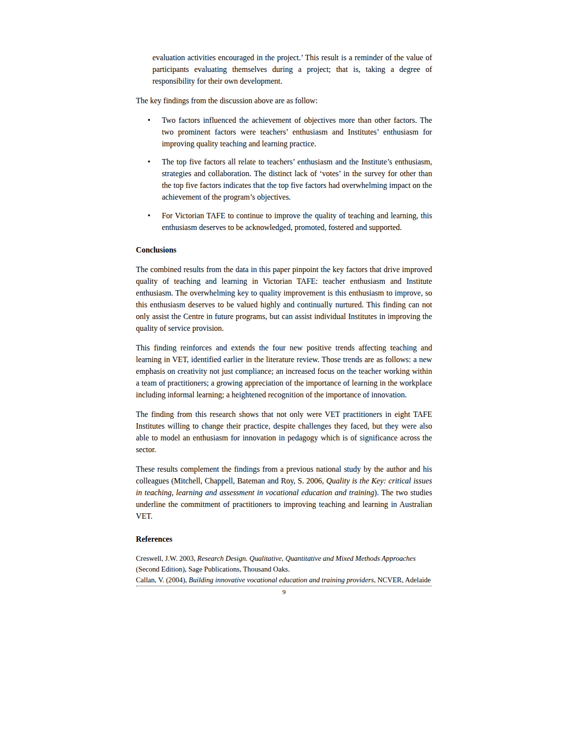evaluation activities encouraged in the project.’ This result is a reminder of the value of participants evaluating themselves during a project; that is, taking a degree of responsibility for their own development.
The key findings from the discussion above are as follow:
Two factors influenced the achievement of objectives more than other factors. The two prominent factors were teachers’ enthusiasm and Institutes’ enthusiasm for improving quality teaching and learning practice.
The top five factors all relate to teachers’ enthusiasm and the Institute’s enthusiasm, strategies and collaboration. The distinct lack of ‘votes’ in the survey for other than the top five factors indicates that the top five factors had overwhelming impact on the achievement of the program’s objectives.
For Victorian TAFE to continue to improve the quality of teaching and learning, this enthusiasm deserves to be acknowledged, promoted, fostered and supported.
Conclusions
The combined results from the data in this paper pinpoint the key factors that drive improved quality of teaching and learning in Victorian TAFE: teacher enthusiasm and Institute enthusiasm. The overwhelming key to quality improvement is this enthusiasm to improve, so this enthusiasm deserves to be valued highly and continually nurtured. This finding can not only assist the Centre in future programs, but can assist individual Institutes in improving the quality of service provision.
This finding reinforces and extends the four new positive trends affecting teaching and learning in VET, identified earlier in the literature review. Those trends are as follows: a new emphasis on creativity not just compliance; an increased focus on the teacher working within a team of practitioners; a growing appreciation of the importance of learning in the workplace including informal learning; a heightened recognition of the importance of innovation.
The finding from this research shows that not only were VET practitioners in eight TAFE Institutes willing to change their practice, despite challenges they faced, but they were also able to model an enthusiasm for innovation in pedagogy which is of significance across the sector.
These results complement the findings from a previous national study by the author and his colleagues (Mitchell, Chappell, Bateman and Roy, S. 2006, Quality is the Key: critical issues in teaching, learning and assessment in vocational education and training). The two studies underline the commitment of practitioners to improving teaching and learning in Australian VET.
References
Creswell, J.W. 2003, Research Design. Qualitative, Quantitative and Mixed Methods Approaches (Second Edition), Sage Publications, Thousand Oaks.
Callan, V. (2004), Building innovative vocational education and training providers, NCVER, Adelaide
9